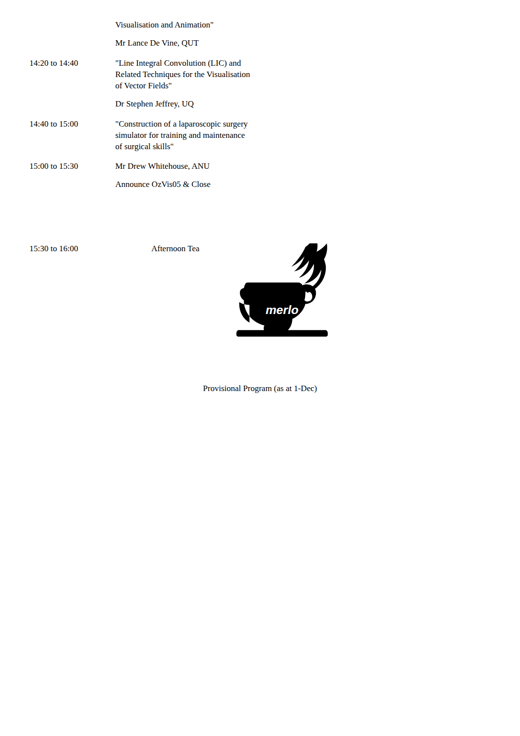| | Visualisation and Animation" Mr Lance De Vine, QUT |
| 14:20 to 14:40 | "Line Integral Convolution (LIC) and Related Techniques for the Visualisation of Vector Fields" Dr Stephen Jeffrey, UQ |
| 14:40 to 15:00 | "Construction of a laparoscopic surgery simulator for training and maintenance of surgical skills" |
| 15:00 to 15:30 | Mr Drew Whitehouse, ANU Announce OzVis05 & Close |
| 15:30 to 16:00 | Afternoon Tea | merlo |
Provisional Program (as at 1-Dec)